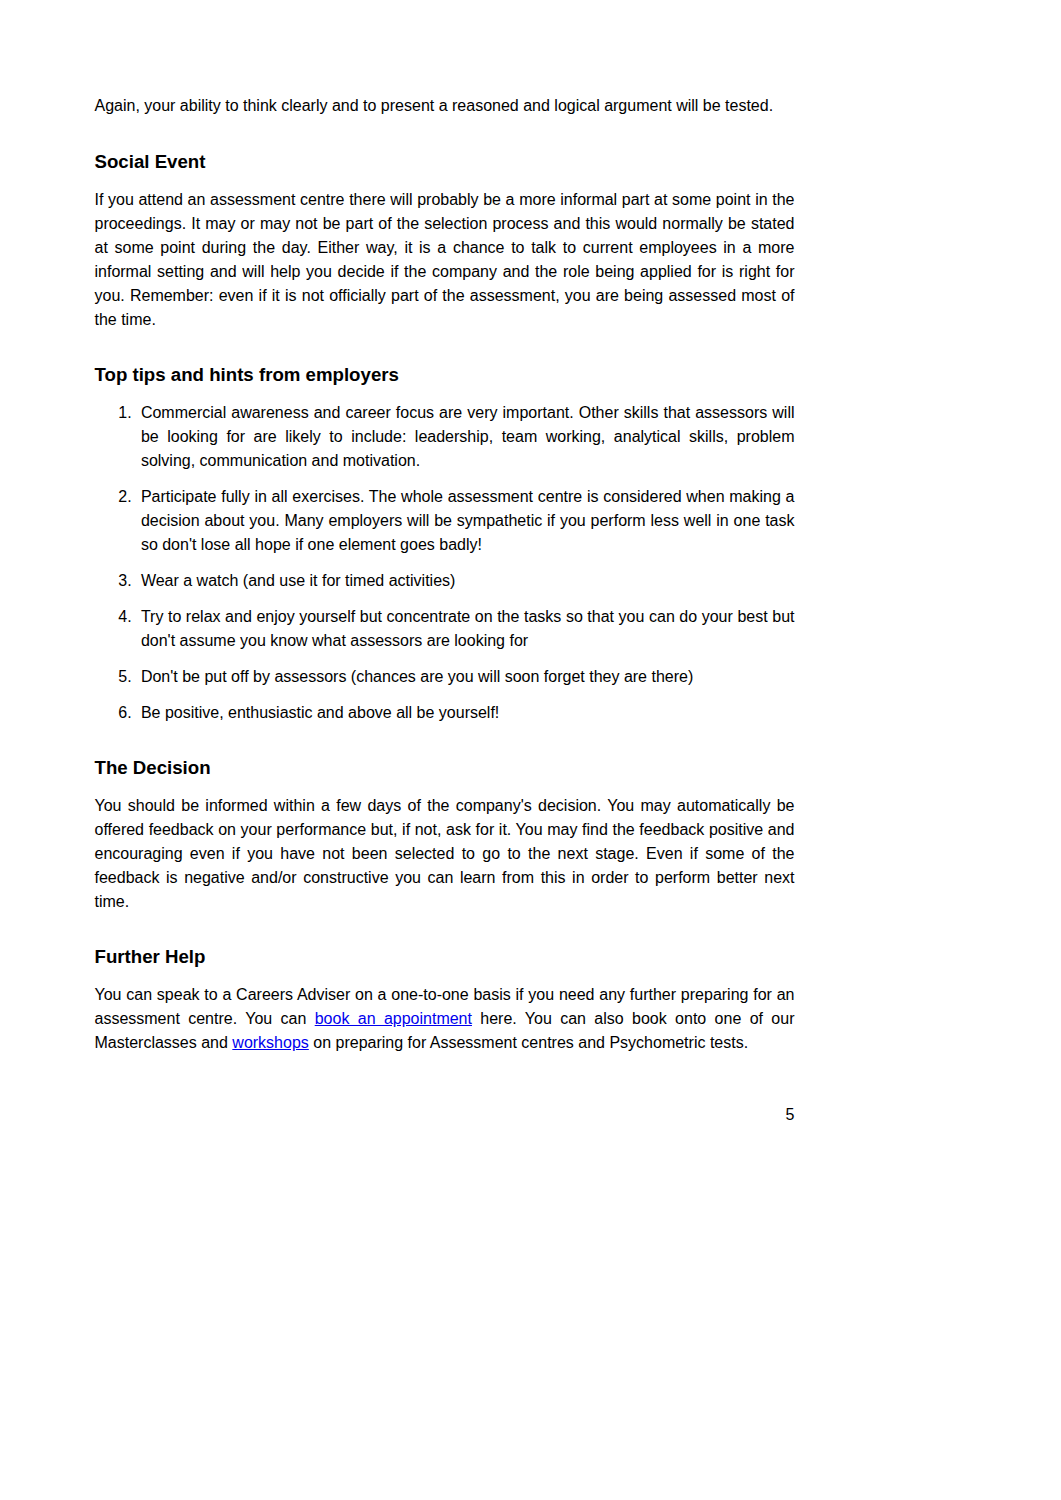Again, your ability to think clearly and to present a reasoned and logical argument will be tested.
Social Event
If you attend an assessment centre there will probably be a more informal part at some point in the proceedings. It may or may not be part of the selection process and this would normally be stated at some point during the day. Either way, it is a chance to talk to current employees in a more informal setting and will help you decide if the company and the role being applied for is right for you. Remember: even if it is not officially part of the assessment, you are being assessed most of the time.
Top tips and hints from employers
Commercial awareness and career focus are very important. Other skills that assessors will be looking for are likely to include: leadership, team working, analytical skills, problem solving, communication and motivation.
Participate fully in all exercises. The whole assessment centre is considered when making a decision about you. Many employers will be sympathetic if you perform less well in one task so don't lose all hope if one element goes badly!
Wear a watch (and use it for timed activities)
Try to relax and enjoy yourself but concentrate on the tasks so that you can do your best but don't assume you know what assessors are looking for
Don't be put off by assessors (chances are you will soon forget they are there)
Be positive, enthusiastic and above all be yourself!
The Decision
You should be informed within a few days of the company's decision. You may automatically be offered feedback on your performance but, if not, ask for it. You may find the feedback positive and encouraging even if you have not been selected to go to the next stage. Even if some of the feedback is negative and/or constructive you can learn from this in order to perform better next time.
Further Help
You can speak to a Careers Adviser on a one-to-one basis if you need any further preparing for an assessment centre. You can book an appointment here. You can also book onto one of our Masterclasses and workshops on preparing for Assessment centres and Psychometric tests.
5